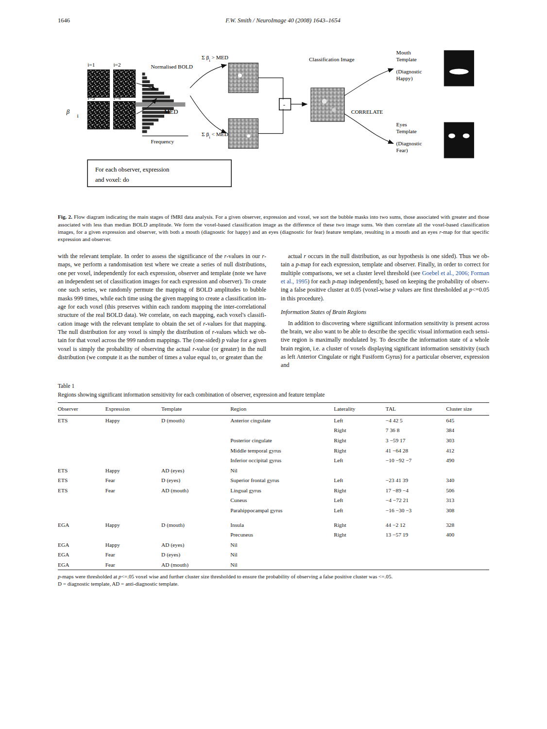1646
F.W. Smith / NeuroImage 40 (2008) 1643–1654
β i i=1 i=2 i=3 i=4 Normalised BOLD MED Frequency Σ βi > MED Σ βi < MED - Classification Image CORRELATE Mouth Template (Diagnostic Happy) Eyes Template (Diagnostic Fear) For each observer, expression and voxel: do
Fig. 2. Flow diagram indicating the main stages of fMRI data analysis. For a given observer, expression and voxel, we sort the bubble masks into two sums, those associated with greater and those associated with less than median BOLD amplitude. We form the voxel-based classification image as the difference of these two image sums. We then correlate all the voxel-based classification images, for a given expression and observer, with both a mouth (diagnostic for happy) and an eyes (diagnostic for fear) feature template, resulting in a mouth and an eyes r-map for that specific expression and observer.
with the relevant template. In order to assess the significance of the r-values in our r-maps, we perform a randomisation test where we create a series of null distributions, one per voxel, independently for each expression, observer and template (note we have an independent set of classification images for each expression and observer). To create one such series, we randomly permute the mapping of BOLD amplitudes to bubble masks 999 times, while each time using the given mapping to create a classification image for each voxel (this preserves within each random mapping the inter-correlational structure of the real BOLD data). We correlate, on each mapping, each voxel's classification image with the relevant template to obtain the set of r-values for that mapping. The null distribution for any voxel is simply the distribution of r-values which we obtain for that voxel across the 999 random mappings. The (one-sided) p value for a given voxel is simply the probability of observing the actual r-value (or greater) in the null distribution (we compute it as the number of times a value equal to, or greater than the
actual r occurs in the null distribution, as our hypothesis is one sided). Thus we obtain a p-map for each expression, template and observer. Finally, in order to correct for multiple comparisons, we set a cluster level threshold (see Goebel et al., 2006; Forman et al., 1995) for each p-map independently, based on keeping the probability of observing a false positive cluster at 0.05 (voxel-wise p values are first thresholded at p<=0.05 in this procedure).
Information States of Brain Regions
In addition to discovering where significant information sensitivity is present across the brain, we also want to be able to describe the specific visual information each sensitive region is maximally modulated by. To describe the information state of a whole brain region, i.e. a cluster of voxels displaying significant information sensitivity (such as left Anterior Cingulate or right Fusiform Gyrus) for a particular observer, expression and
Table 1
Regions showing significant information sensitivity for each combination of observer, expression and feature template
| Observer | Expression | Template | Region | Laterality | TAL | Cluster size |
| --- | --- | --- | --- | --- | --- | --- |
| ETS | Happy | D (mouth) | Anterior cingulate | Left | −4 42 5 | 645 |
| | | | | Right | 7 36 8 | 384 |
| | | | Posterior cingulate | Right | 3 −59 17 | 303 |
| | | | Middle temporal gyrus | Right | 41 −64 28 | 412 |
| | | | Inferior occipital gyrus | Left | −10 −92 −7 | 490 |
| ETS | Happy | AD (eyes) | Nil | | | |
| ETS | Fear | D (eyes) | Superior frontal gyrus | Left | −23 41 39 | 340 |
| ETS | Fear | AD (mouth) | Lingual gyrus | Right | 17 −89 −4 | 506 |
| | | | Cuneus | Left | −4 −72 21 | 313 |
| | | | Parahippocampal gyrus | Left | −16 −30 −3 | 308 |
| EGA | Happy | D (mouth) | Insula | Right | 44 −2 12 | 328 |
| | | | Precuneus | Right | 13 −57 19 | 400 |
| EGA | Happy | AD (eyes) | Nil | | | |
| EGA | Fear | D (eyes) | Nil | | | |
| EGA | Fear | AD (mouth) | Nil | | | |
p-maps were thresholded at p<=.05 voxel wise and further cluster size thresholded to ensure the probability of observing a false positive cluster was <=.05.
D = diagnostic template, AD = anti-diagnostic template.